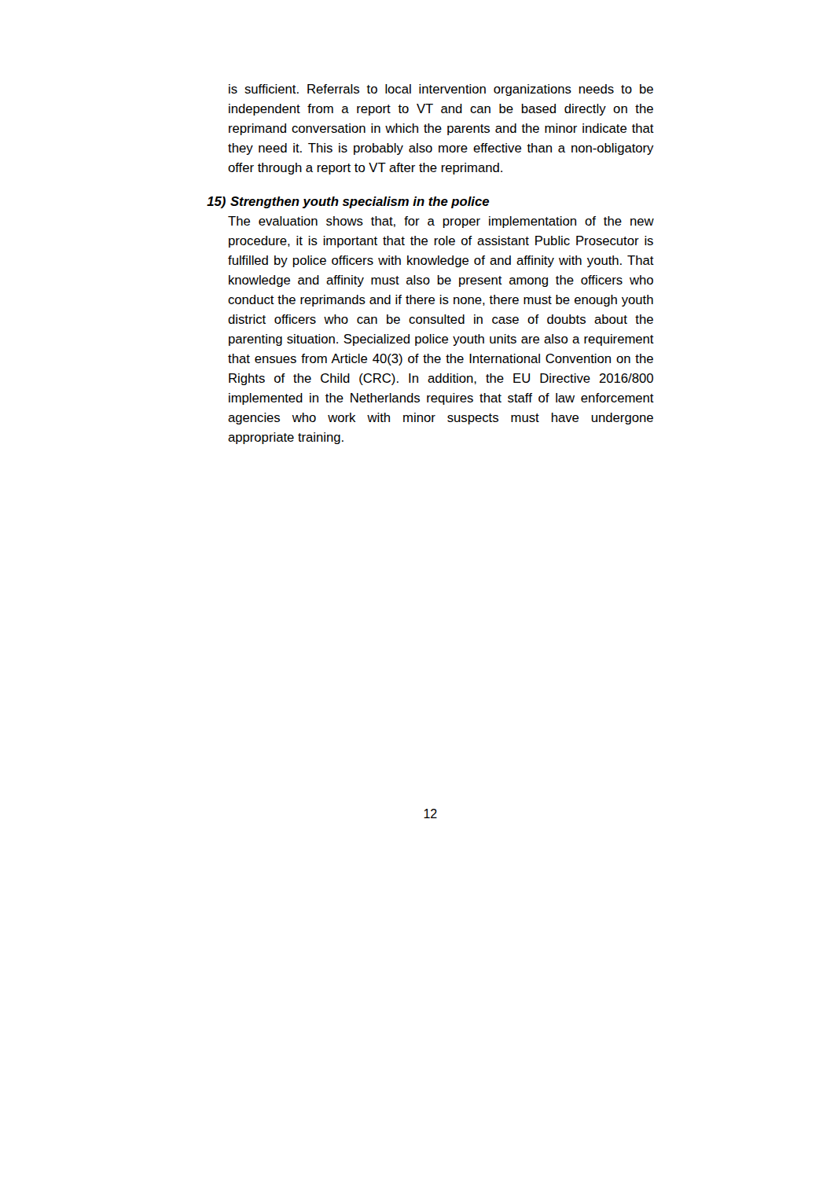is sufficient. Referrals to local intervention organizations needs to be independent from a report to VT and can be based directly on the reprimand conversation in which the parents and the minor indicate that they need it. This is probably also more effective than a non-obligatory offer through a report to VT after the reprimand.
15) Strengthen youth specialism in the police
The evaluation shows that, for a proper implementation of the new procedure, it is important that the role of assistant Public Prosecutor is fulfilled by police officers with knowledge of and affinity with youth. That knowledge and affinity must also be present among the officers who conduct the reprimands and if there is none, there must be enough youth district officers who can be consulted in case of doubts about the parenting situation. Specialized police youth units are also a requirement that ensues from Article 40(3) of the the International Convention on the Rights of the Child (CRC). In addition, the EU Directive 2016/800 implemented in the Netherlands requires that staff of law enforcement agencies who work with minor suspects must have undergone appropriate training.
12